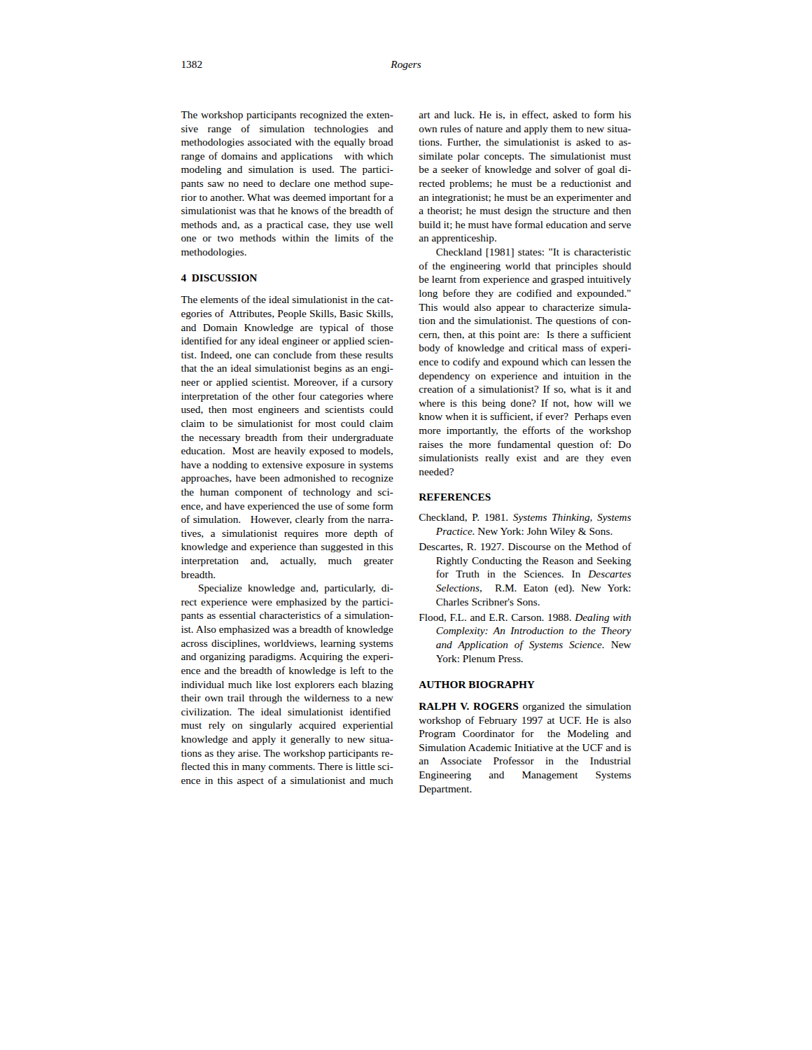1382
Rogers
The workshop participants recognized the extensive range of simulation technologies and methodologies associated with the equally broad range of domains and applications with which modeling and simulation is used. The participants saw no need to declare one method superior to another. What was deemed important for a simulationist was that he knows of the breadth of methods and, as a practical case, they use well one or two methods within the limits of the methodologies.
4 DISCUSSION
The elements of the ideal simulationist in the categories of Attributes, People Skills, Basic Skills, and Domain Knowledge are typical of those identified for any ideal engineer or applied scientist. Indeed, one can conclude from these results that the an ideal simulationist begins as an engineer or applied scientist. Moreover, if a cursory interpretation of the other four categories where used, then most engineers and scientists could claim to be simulationist for most could claim the necessary breadth from their undergraduate education. Most are heavily exposed to models, have a nodding to extensive exposure in systems approaches, have been admonished to recognize the human component of technology and science, and have experienced the use of some form of simulation. However, clearly from the narratives, a simulationist requires more depth of knowledge and experience than suggested in this interpretation and, actually, much greater breadth.
Specialize knowledge and, particularly, direct experience were emphasized by the participants as essential characteristics of a simulationist. Also emphasized was a breadth of knowledge across disciplines, worldviews, learning systems and organizing paradigms. Acquiring the experience and the breadth of knowledge is left to the individual much like lost explorers each blazing their own trail through the wilderness to a new civilization. The ideal simulationist identified must rely on singularly acquired experiential knowledge and apply it generally to new situations as they arise. The workshop participants reflected this in many comments. There is little science in this aspect of a simulationist and much art and luck. He is, in effect, asked to form his own rules of nature and apply them to new situations. Further, the simulationist is asked to assimilate polar concepts. The simulationist must be a seeker of knowledge and solver of goal directed problems; he must be a reductionist and an integrationist; he must be an experimenter and a theorist; he must design the structure and then build it; he must have formal education and serve an apprenticeship.
Checkland [1981] states: "It is characteristic of the engineering world that principles should be learnt from experience and grasped intuitively long before they are codified and expounded." This would also appear to characterize simulation and the simulationist. The questions of concern, then, at this point are: Is there a sufficient body of knowledge and critical mass of experience to codify and expound which can lessen the dependency on experience and intuition in the creation of a simulationist? If so, what is it and where is this being done? If not, how will we know when it is sufficient, if ever? Perhaps even more importantly, the efforts of the workshop raises the more fundamental question of: Do simulationists really exist and are they even needed?
REFERENCES
Checkland, P. 1981. Systems Thinking, Systems Practice. New York: John Wiley & Sons.
Descartes, R. 1927. Discourse on the Method of Rightly Conducting the Reason and Seeking for Truth in the Sciences. In Descartes Selections, R.M. Eaton (ed). New York: Charles Scribner's Sons.
Flood, F.L. and E.R. Carson. 1988. Dealing with Complexity: An Introduction to the Theory and Application of Systems Science. New York: Plenum Press.
AUTHOR BIOGRAPHY
RALPH V. ROGERS organized the simulation workshop of February 1997 at UCF. He is also Program Coordinator for the Modeling and Simulation Academic Initiative at the UCF and is an Associate Professor in the Industrial Engineering and Management Systems Department.